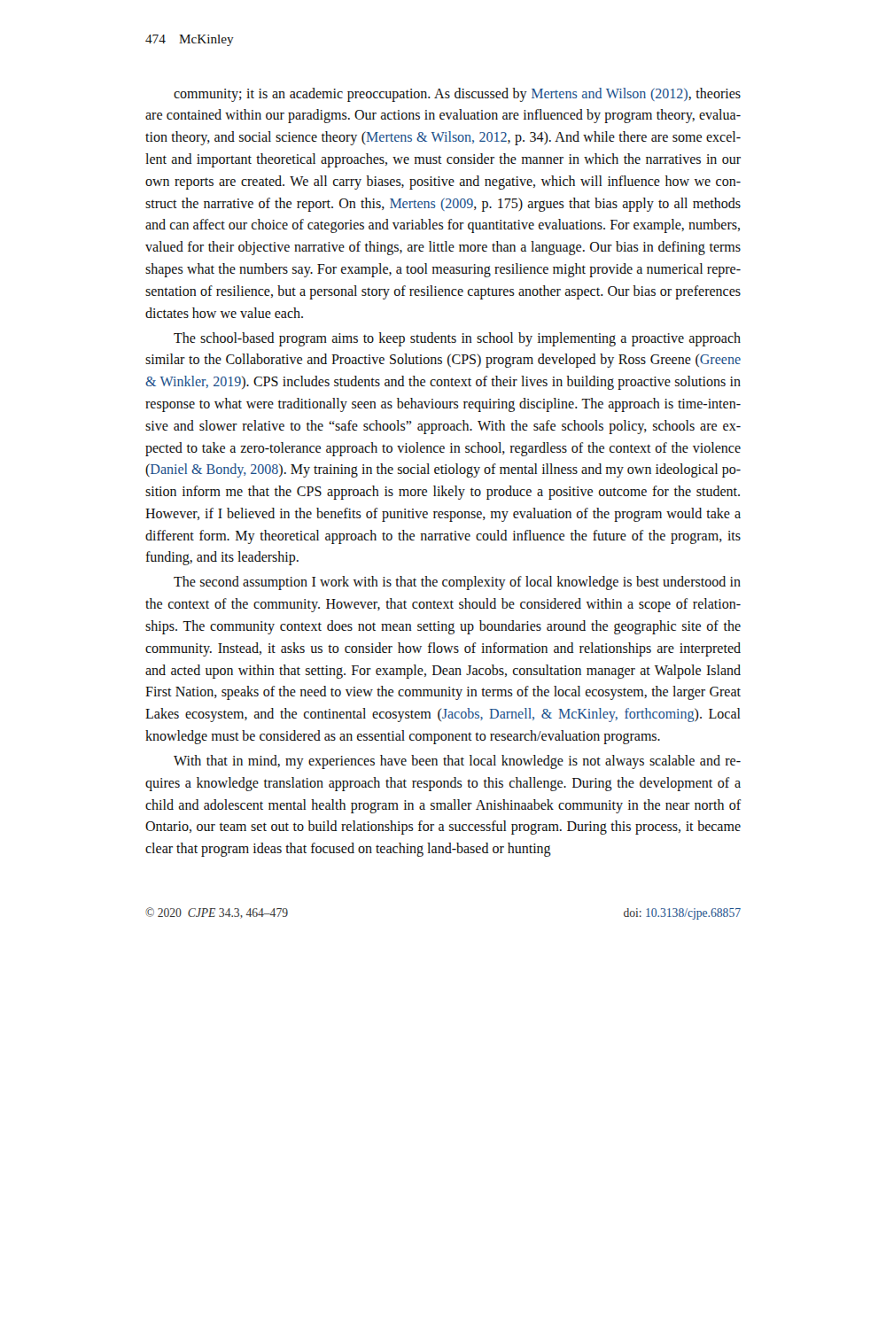474 McKinley
community; it is an academic preoccupation. As discussed by Mertens and Wilson (2012), theories are contained within our paradigms. Our actions in evaluation are influenced by program theory, evaluation theory, and social science theory (Mertens & Wilson, 2012, p. 34). And while there are some excellent and important theoretical approaches, we must consider the manner in which the narratives in our own reports are created. We all carry biases, positive and negative, which will influence how we construct the narrative of the report. On this, Mertens (2009, p. 175) argues that bias apply to all methods and can affect our choice of categories and variables for quantitative evaluations. For example, numbers, valued for their objective narrative of things, are little more than a language. Our bias in defining terms shapes what the numbers say. For example, a tool measuring resilience might provide a numerical representation of resilience, but a personal story of resilience captures another aspect. Our bias or preferences dictates how we value each.
The school-based program aims to keep students in school by implementing a proactive approach similar to the Collaborative and Proactive Solutions (CPS) program developed by Ross Greene (Greene & Winkler, 2019). CPS includes students and the context of their lives in building proactive solutions in response to what were traditionally seen as behaviours requiring discipline. The approach is time-intensive and slower relative to the “safe schools” approach. With the safe schools policy, schools are expected to take a zero-tolerance approach to violence in school, regardless of the context of the violence (Daniel & Bondy, 2008). My training in the social etiology of mental illness and my own ideological position inform me that the CPS approach is more likely to produce a positive outcome for the student. However, if I believed in the benefits of punitive response, my evaluation of the program would take a different form. My theoretical approach to the narrative could influence the future of the program, its funding, and its leadership.
The second assumption I work with is that the complexity of local knowledge is best understood in the context of the community. However, that context should be considered within a scope of relationships. The community context does not mean setting up boundaries around the geographic site of the community. Instead, it asks us to consider how flows of information and relationships are interpreted and acted upon within that setting. For example, Dean Jacobs, consultation manager at Walpole Island First Nation, speaks of the need to view the community in terms of the local ecosystem, the larger Great Lakes ecosystem, and the continental ecosystem (Jacobs, Darnell, & McKinley, forthcoming). Local knowledge must be considered as an essential component to research/evaluation programs.
With that in mind, my experiences have been that local knowledge is not always scalable and requires a knowledge translation approach that responds to this challenge. During the development of a child and adolescent mental health program in a smaller Anishinaabek community in the near north of Ontario, our team set out to build relationships for a successful program. During this process, it became clear that program ideas that focused on teaching land-based or hunting
© 2020 CJPE 34.3, 464–479 doi: 10.3138/cjpe.68857